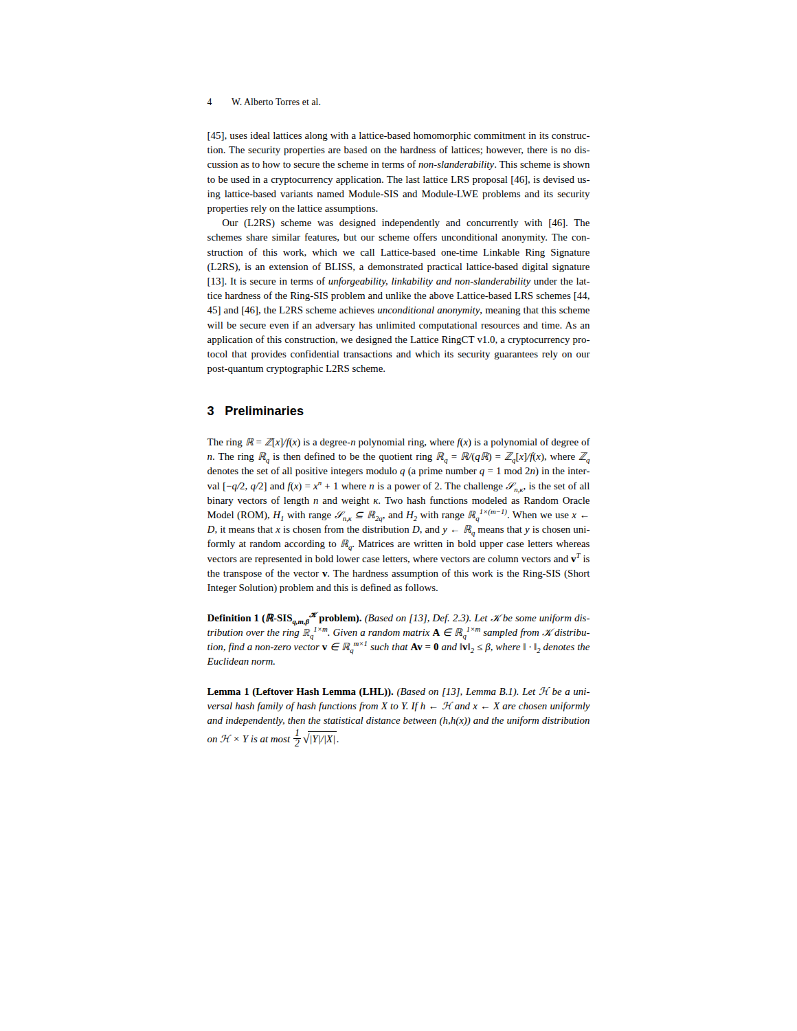4 W. Alberto Torres et al.
[45], uses ideal lattices along with a lattice-based homomorphic commitment in its construction. The security properties are based on the hardness of lattices; however, there is no discussion as to how to secure the scheme in terms of non-slanderability. This scheme is shown to be used in a cryptocurrency application. The last lattice LRS proposal [46], is devised using lattice-based variants named Module-SIS and Module-LWE problems and its security properties rely on the lattice assumptions.
Our (L2RS) scheme was designed independently and concurrently with [46]. The schemes share similar features, but our scheme offers unconditional anonymity. The construction of this work, which we call Lattice-based one-time Linkable Ring Signature (L2RS), is an extension of BLISS, a demonstrated practical lattice-based digital signature [13]. It is secure in terms of unforgeability, linkability and non-slanderability under the lattice hardness of the Ring-SIS problem and unlike the above Lattice-based LRS schemes [44, 45] and [46], the L2RS scheme achieves unconditional anonymity, meaning that this scheme will be secure even if an adversary has unlimited computational resources and time. As an application of this construction, we designed the Lattice RingCT v1.0, a cryptocurrency protocol that provides confidential transactions and which its security guarantees rely on our post-quantum cryptographic L2RS scheme.
3 Preliminaries
The ring ℝ = ℤ[x]/f(x) is a degree-n polynomial ring, where f(x) is a polynomial of degree of n. The ring ℝq is then defined to be the quotient ring ℝq = ℝ/(qℝ) = ℤq[x]/f(x), where ℤq denotes the set of all positive integers modulo q (a prime number q = 1 mod 2n) in the interval [−q/2, q/2] and f(x) = xn + 1 where n is a power of 2. The challenge 𝒮n,κ, is the set of all binary vectors of length n and weight κ. Two hash functions modeled as Random Oracle Model (ROM), H1 with range 𝒮n,κ ⊆ ℝ2q, and H2 with range ℝq1×(m−1). When we use x ← D, it means that x is chosen from the distribution D, and y ← ℝq means that y is chosen uniformly at random according to ℝq. Matrices are written in bold upper case letters whereas vectors are represented in bold lower case letters, where vectors are column vectors and vT is the transpose of the vector v. The hardness assumption of this work is the Ring-SIS (Short Integer Solution) problem and this is defined as follows.
Definition 1 (ℝ-SISq,m,β𝒦 problem). (Based on [13], Def. 2.3). Let 𝒦 be some uniform distribution over the ring ℝq1×m. Given a random matrix A ∈ ℝq1×m sampled from 𝒦 distribution, find a non-zero vector v ∈ ℝqm×1 such that Av = 0 and ‖v‖2 ≤ β, where ‖ · ‖2 denotes the Euclidean norm.
Lemma 1 (Leftover Hash Lemma (LHL)). (Based on [13], Lemma B.1). Let ℋ be a universal hash family of hash functions from X to Y. If h ← ℋ and x ← X are chosen uniformly and independently, then the statistical distance between (h,h(x)) and the uniform distribution on ℋ × Y is at most 12|Y|/|X|.